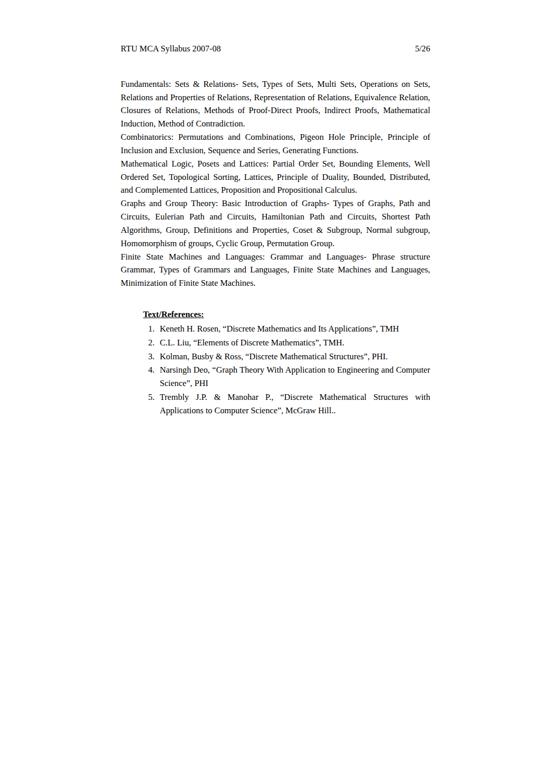RTU MCA Syllabus 2007-08 5/26
Fundamentals: Sets & Relations- Sets, Types of Sets, Multi Sets, Operations on Sets, Relations and Properties of Relations, Representation of Relations, Equivalence Relation, Closures of Relations, Methods of Proof-Direct Proofs, Indirect Proofs, Mathematical Induction, Method of Contradiction.
Combinatorics: Permutations and Combinations, Pigeon Hole Principle, Principle of Inclusion and Exclusion, Sequence and Series, Generating Functions.
Mathematical Logic, Posets and Lattices: Partial Order Set, Bounding Elements, Well Ordered Set, Topological Sorting, Lattices, Principle of Duality, Bounded, Distributed, and Complemented Lattices, Proposition and Propositional Calculus.
Graphs and Group Theory: Basic Introduction of Graphs- Types of Graphs, Path and Circuits, Eulerian Path and Circuits, Hamiltonian Path and Circuits, Shortest Path Algorithms, Group, Definitions and Properties, Coset & Subgroup, Normal subgroup, Homomorphism of groups, Cyclic Group, Permutation Group.
Finite State Machines and Languages: Grammar and Languages- Phrase structure Grammar, Types of Grammars and Languages, Finite State Machines and Languages, Minimization of Finite State Machines.
Text/References:
Keneth H. Rosen, “Discrete Mathematics and Its Applications”, TMH
C.L. Liu, “Elements of Discrete Mathematics”, TMH.
Kolman, Busby & Ross, “Discrete Mathematical Structures”, PHI.
Narsingh Deo, “Graph Theory With Application to Engineering and Computer Science”, PHI
Trembly J.P. & Manohar P., “Discrete Mathematical Structures with Applications to Computer Science”, McGraw Hill..